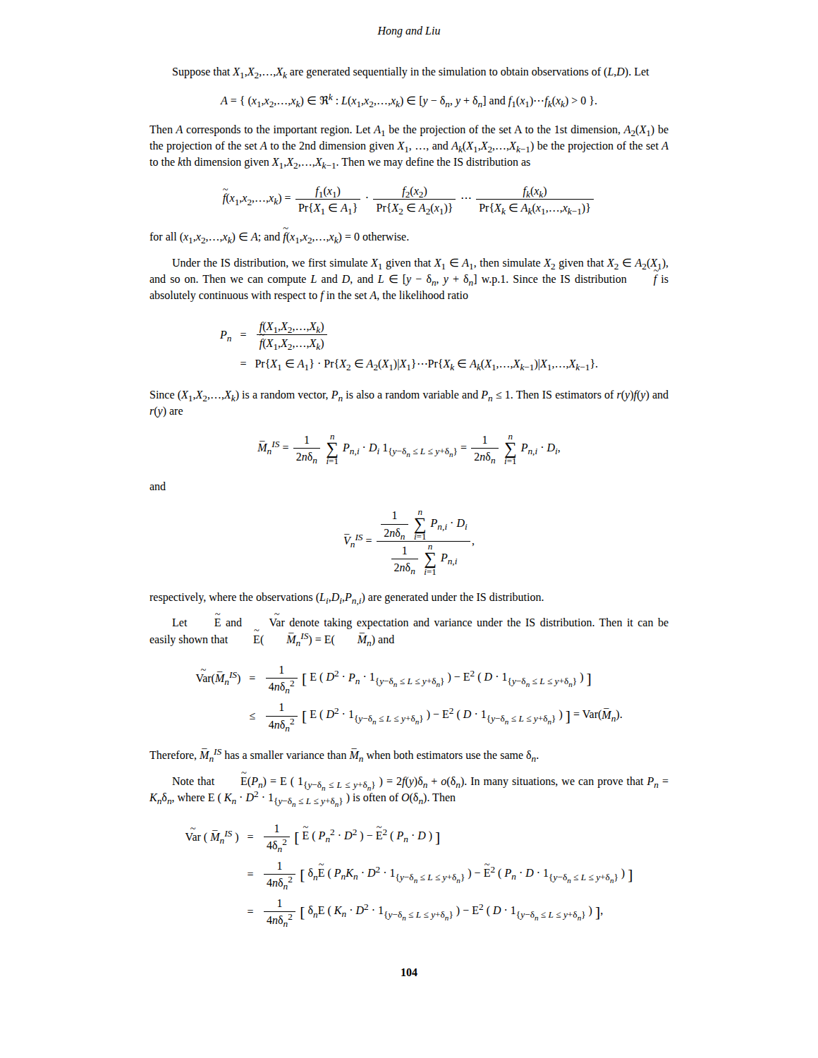Hong and Liu
Suppose that X1,X2,…,Xk are generated sequentially in the simulation to obtain observations of (L,D). Let
A = { (x1,x2,…,xk) ∈ ℜk : L(x1,x2,…,xk) ∈ [y − δn, y + δn] and f1(x1)⋯fk(xk) > 0 }.
Then A corresponds to the important region. Let A1 be the projection of the set A to the 1st dimension, A2(X1) be the projection of the set A to the 2nd dimension given X1, …, and Ak(X1,X2,…,Xk−1) be the projection of the set A to the kth dimension given X1,X2,…,Xk−1. Then we may define the IS distribution as
~f(x1,x2,…,xk) = f1(x1) Pr{X1 ∈ A1} · f2(x2) Pr{X2 ∈ A2(x1)} ⋯ fk(xk) Pr{Xk ∈ Ak(x1,…,xk−1)}
for all (x1,x2,…,xk) ∈ A; and ~f(x1,x2,…,xk) = 0 otherwise.
Under the IS distribution, we first simulate X1 given that X1 ∈ A1, then simulate X2 given that X2 ∈ A2(X1), and so on. Then we can compute L and D, and L ∈ [y − δn, y + δn] w.p.1. Since the IS distribution ~f is absolutely continuous with respect to f in the set A, the likelihood ratio
| P n | = | f ( X 1 , X 2 ,…, X k ) ~ f ( X 1 , X 2 ,…, X k ) |
| | = | Pr{ X 1 ∈ A 1 } · Pr{ X 2 ∈ A 2 ( X 1 )/ X 1 }⋯Pr{ X k ∈ A k ( X 1 ,…, X k −1 )/ X 1 ,…, X k −1 }. |
Since (X1,X2,…,Xk) is a random vector, Pn is also a random variable and Pn ≤ 1. Then IS estimators of r(y)f(y) and r(y) are
–MnIS = 12nδn n∑i=1 Pn,i · Di 1{y−δn ≤ L ≤ y+δn} = 12nδn n∑i=1 Pn,i · Di,
and
–VnIS = 12nδn n∑i=1 Pn,i · Di 12nδn n∑i=1 Pn,i ,
respectively, where the observations (Li,Di,Pn,i) are generated under the IS distribution.
Let ~E and ~Var denote taking expectation and variance under the IS distribution. Then it can be easily shown that ~E(–MnIS) = E(–Mn) and
| ~ Var ( – M n IS ) | = | 1 4 n δ n 2 [ E ( D 2 · P n · 1 { y −δ n ≤ L ≤ y +δ n } ) − E 2 ( D · 1 { y −δ n ≤ L ≤ y +δ n } ) ] |
| | ≤ | 1 4 n δ n 2 [ E ( D 2 · 1 { y −δ n ≤ L ≤ y +δ n } ) − E 2 ( D · 1 { y −δ n ≤ L ≤ y +δ n } ) ] = Var( – M n ). |
Therefore, –MnIS has a smaller variance than –Mn when both estimators use the same δn.
Note that ~E(Pn) = E ( 1{y−δn ≤ L ≤ y+δn} ) = 2f(y)δn + o(δn). In many situations, we can prove that Pn = Knδn, where E ( Kn · D2 · 1{y−δn ≤ L ≤ y+δn} ) is often of O(δn). Then
| ~ Var ( – M n IS ) | = | 1 4δ n 2 [ ~ E ( P n 2 · D 2 ) − ~ E 2 ( P n · D ) ] |
| | = | 1 4 n δ n 2 [ δ n ~ E ( P n K n · D 2 · 1 { y −δ n ≤ L ≤ y +δ n } ) − ~ E 2 ( P n · D · 1 { y −δ n ≤ L ≤ y +δ n } ) ] |
| | = | 1 4 n δ n 2 [ δ n E ( K n · D 2 · 1 { y −δ n ≤ L ≤ y +δ n } ) − E 2 ( D · 1 { y −δ n ≤ L ≤ y +δ n } ) ] , |
104